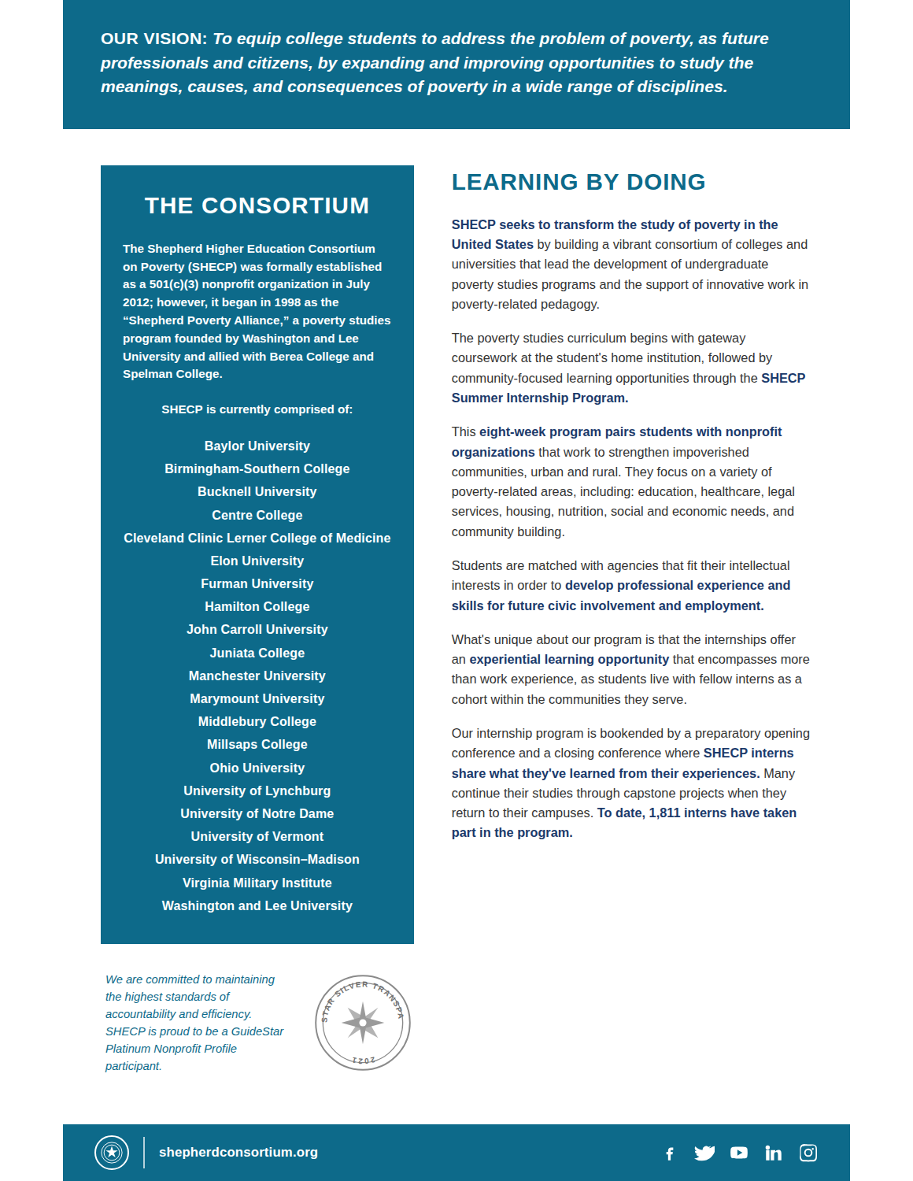OUR VISION: To equip college students to address the problem of poverty, as future professionals and citizens, by expanding and improving opportunities to study the meanings, causes, and consequences of poverty in a wide range of disciplines.
THE CONSORTIUM
The Shepherd Higher Education Consortium on Poverty (SHECP) was formally established as a 501(c)(3) nonprofit organization in July 2012; however, it began in 1998 as the “Shepherd Poverty Alliance,” a poverty studies program founded by Washington and Lee University and allied with Berea College and Spelman College.
SHECP is currently comprised of:
Baylor University
Birmingham-Southern College
Bucknell University
Centre College
Cleveland Clinic Lerner College of Medicine
Elon University
Furman University
Hamilton College
John Carroll University
Juniata College
Manchester University
Marymount University
Middlebury College
Millsaps College
Ohio University
University of Lynchburg
University of Notre Dame
University of Vermont
University of Wisconsin–Madison
Virginia Military Institute
Washington and Lee University
We are committed to maintaining the highest standards of accountability and efficiency. SHECP is proud to be a GuideStar Platinum Nonprofit Profile participant.
GUIDESTAR SILVER TRANSPARENCY 2021
LEARNING BY DOING
SHECP seeks to transform the study of poverty in the United States by building a vibrant consortium of colleges and universities that lead the development of undergraduate poverty studies programs and the support of innovative work in poverty-related pedagogy.
The poverty studies curriculum begins with gateway coursework at the student's home institution, followed by community-focused learning opportunities through the SHECP Summer Internship Program.
This eight-week program pairs students with nonprofit organizations that work to strengthen impoverished communities, urban and rural. They focus on a variety of poverty-related areas, including: education, healthcare, legal services, housing, nutrition, social and economic needs, and community building.
Students are matched with agencies that fit their intellectual interests in order to develop professional experience and skills for future civic involvement and employment.
What's unique about our program is that the internships offer an experiential learning opportunity that encompasses more than work experience, as students live with fellow interns as a cohort within the communities they serve.
Our internship program is bookended by a preparatory opening conference and a closing conference where SHECP interns share what they've learned from their experiences. Many continue their studies through capstone projects when they return to their campuses. To date, 1,811 interns have taken part in the program.
shepherdconsortium.org